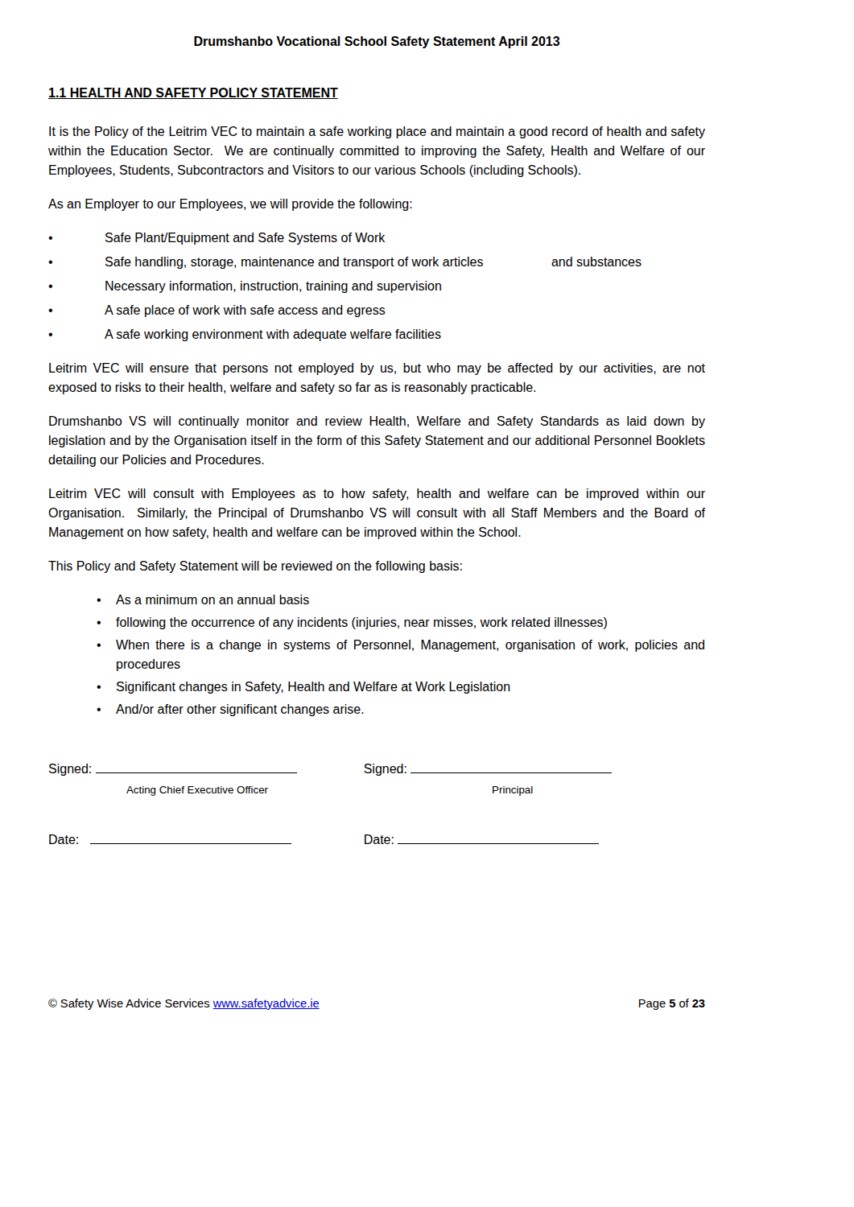Drumshanbo Vocational School Safety Statement April 2013
1.1 HEALTH AND SAFETY POLICY STATEMENT
It is the Policy of the Leitrim VEC to maintain a safe working place and maintain a good record of health and safety within the Education Sector. We are continually committed to improving the Safety, Health and Welfare of our Employees, Students, Subcontractors and Visitors to our various Schools (including Schools).
As an Employer to our Employees, we will provide the following:
Safe Plant/Equipment and Safe Systems of Work
Safe handling, storage, maintenance and transport of work articles and substances
Necessary information, instruction, training and supervision
A safe place of work with safe access and egress
A safe working environment with adequate welfare facilities
Leitrim VEC will ensure that persons not employed by us, but who may be affected by our activities, are not exposed to risks to their health, welfare and safety so far as is reasonably practicable.
Drumshanbo VS will continually monitor and review Health, Welfare and Safety Standards as laid down by legislation and by the Organisation itself in the form of this Safety Statement and our additional Personnel Booklets detailing our Policies and Procedures.
Leitrim VEC will consult with Employees as to how safety, health and welfare can be improved within our Organisation. Similarly, the Principal of Drumshanbo VS will consult with all Staff Members and the Board of Management on how safety, health and welfare can be improved within the School.
This Policy and Safety Statement will be reviewed on the following basis:
As a minimum on an annual basis
following the occurrence of any incidents (injuries, near misses, work related illnesses)
When there is a change in systems of Personnel, Management, organisation of work, policies and procedures
Significant changes in Safety, Health and Welfare at Work Legislation
And/or after other significant changes arise.
Signed:
Signed:
Acting Chief Executive Officer
Principal
Date:
Date:
© Safety Wise Advice Services www.safetyadvice.ie
Page 5 of 23